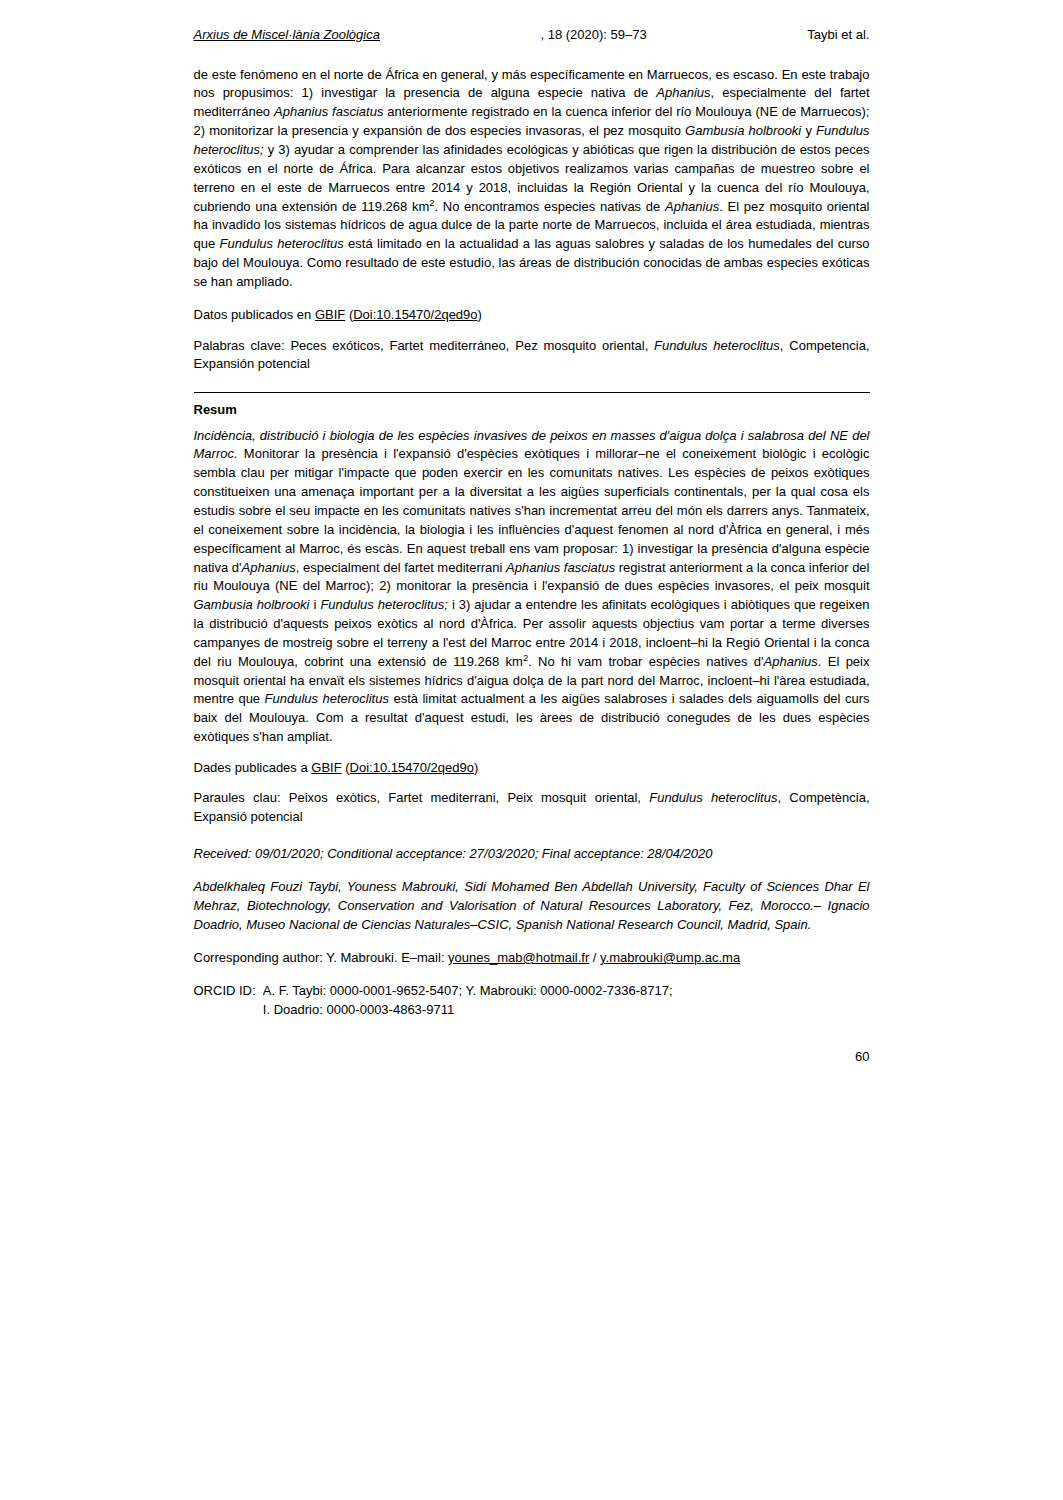Arxius de Miscel·lània Zoològica, 18 (2020): 59–73 Taybi et al.
de este fenómeno en el norte de África en general, y más específicamente en Marruecos, es escaso. En este trabajo nos propusimos: 1) investigar la presencia de alguna especie nativa de Aphanius, especialmente del fartet mediterráneo Aphanius fasciatus anteriormente registrado en la cuenca inferior del río Moulouya (NE de Marruecos); 2) monitorizar la presencia y expansión de dos especies invasoras, el pez mosquito Gambusia holbrooki y Fundulus heteroclitus; y 3) ayudar a comprender las afinidades ecológicas y abióticas que rigen la distribución de estos peces exóticos en el norte de África. Para alcanzar estos objetivos realizamos varias campañas de muestreo sobre el terreno en el este de Marruecos entre 2014 y 2018, incluidas la Región Oriental y la cuenca del río Moulouya, cubriendo una extensión de 119.268 km2. No encontramos especies nativas de Aphanius. El pez mosquito oriental ha invadido los sistemas hídricos de agua dulce de la parte norte de Marruecos, incluida el área estudiada, mientras que Fundulus heteroclitus está limitado en la actualidad a las aguas salobres y saladas de los humedales del curso bajo del Moulouya. Como resultado de este estudio, las áreas de distribución conocidas de ambas especies exóticas se han ampliado.
Datos publicados en GBIF (Doi:10.15470/2qed9o)
Palabras clave: Peces exóticos, Fartet mediterráneo, Pez mosquito oriental, Fundulus heteroclitus, Competencia, Expansión potencial
Resum
Incidència, distribució i biologia de les espècies invasives de peixos en masses d'aigua dolça i salabrosa del NE del Marroc. Monitorar la presència i l'expansió d'espècies exòtiques i millorar–ne el coneixement biològic i ecològic sembla clau per mitigar l'impacte que poden exercir en les comunitats natives. Les espècies de peixos exòtiques constitueixen una amenaça important per a la diversitat a les aigües superficials continentals, per la qual cosa els estudis sobre el seu impacte en les comunitats natives s'han incrementat arreu del món els darrers anys. Tanmateix, el coneixement sobre la incidència, la biologia i les influències d'aquest fenomen al nord d'Àfrica en general, i més específicament al Marroc, és escàs. En aquest treball ens vam proposar: 1) investigar la presència d'alguna espècie nativa d'Aphanius, especialment del fartet mediterrani Aphanius fasciatus registrat anteriorment a la conca inferior del riu Moulouya (NE del Marroc); 2) monitorar la presència i l'expansió de dues espècies invasores, el peix mosquit Gambusia holbrooki i Fundulus heteroclitus; i 3) ajudar a entendre les afinitats ecològiques i abiòtiques que regeixen la distribució d'aquests peixos exòtics al nord d'Àfrica. Per assolir aquests objectius vam portar a terme diverses campanyes de mostreig sobre el terreny a l'est del Marroc entre 2014 i 2018, incloent–hi la Regió Oriental i la conca del riu Moulouya, cobrint una extensió de 119.268 km2. No hi vam trobar espècies natives d'Aphanius. El peix mosquit oriental ha envaït els sistemes hídrics d'aigua dolça de la part nord del Marroc, incloent–hi l'àrea estudiada, mentre que Fundulus heteroclitus està limitat actualment a les aigües salabroses i salades dels aiguamolls del curs baix del Moulouya. Com a resultat d'aquest estudi, les àrees de distribució conegudes de les dues espècies exòtiques s'han ampliat.
Dades publicades a GBIF (Doi:10.15470/2qed9o)
Paraules clau: Peixos exòtics, Fartet mediterrani, Peix mosquit oriental, Fundulus heteroclitus, Competència, Expansió potencial
Received: 09/01/2020; Conditional acceptance: 27/03/2020; Final acceptance: 28/04/2020
Abdelkhaleq Fouzi Taybi, Youness Mabrouki, Sidi Mohamed Ben Abdellah University, Faculty of Sciences Dhar El Mehraz, Biotechnology, Conservation and Valorisation of Natural Resources Laboratory, Fez, Morocco.– Ignacio Doadrio, Museo Nacional de Ciencias Naturales–CSIC, Spanish National Research Council, Madrid, Spain.
Corresponding author: Y. Mabrouki. E–mail: younes_mab@hotmail.fr / y.mabrouki@ump.ac.ma
ORCID ID: A. F. Taybi: 0000-0001-9652-5407; Y. Mabrouki: 0000-0002-7336-8717;
I. Doadrio: 0000-0003-4863-9711
60